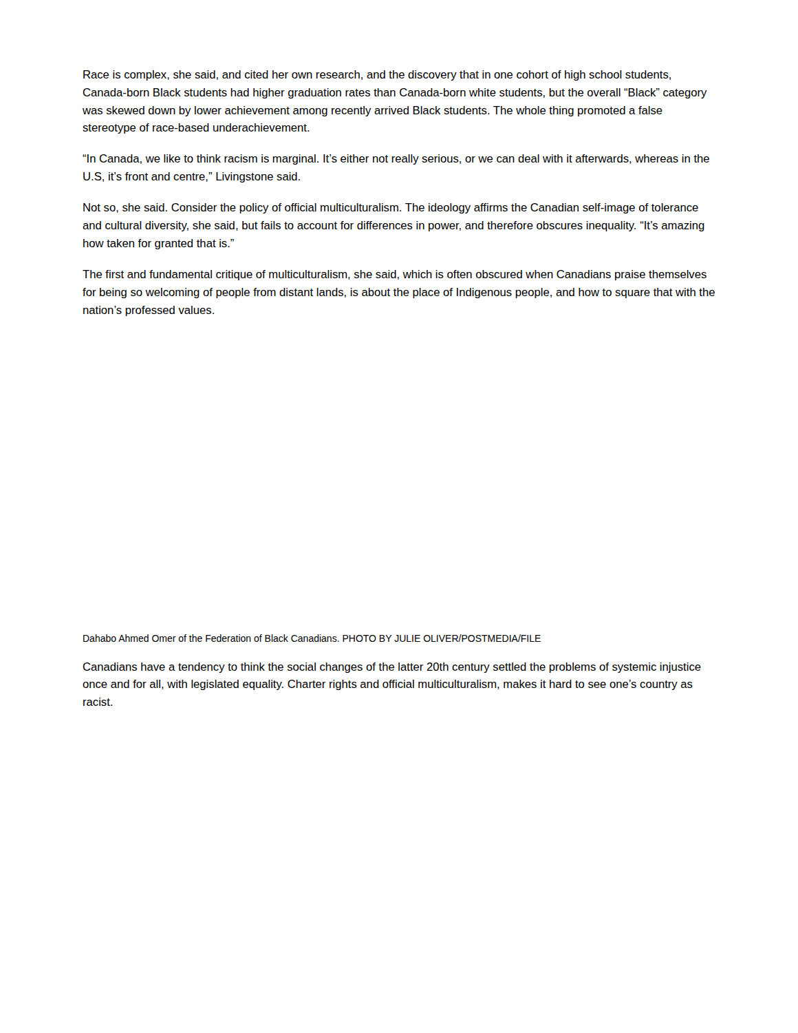Race is complex, she said, and cited her own research, and the discovery that in one cohort of high school students, Canada-born Black students had higher graduation rates than Canada-born white students, but the overall “Black” category was skewed down by lower achievement among recently arrived Black students. The whole thing promoted a false stereotype of race-based underachievement.
“In Canada, we like to think racism is marginal. It’s either not really serious, or we can deal with it afterwards, whereas in the U.S, it’s front and centre,” Livingstone said.
Not so, she said. Consider the policy of official multiculturalism. The ideology affirms the Canadian self-image of tolerance and cultural diversity, she said, but fails to account for differences in power, and therefore obscures inequality. “It’s amazing how taken for granted that is.”
The first and fundamental critique of multiculturalism, she said, which is often obscured when Canadians praise themselves for being so welcoming of people from distant lands, is about the place of Indigenous people, and how to square that with the nation’s professed values.
Dahabo Ahmed Omer of the Federation of Black Canadians. PHOTO BY JULIE OLIVER/POSTMEDIA/FILE
Canadians have a tendency to think the social changes of the latter 20th century settled the problems of systemic injustice once and for all, with legislated equality. Charter rights and official multiculturalism, makes it hard to see one’s country as racist.